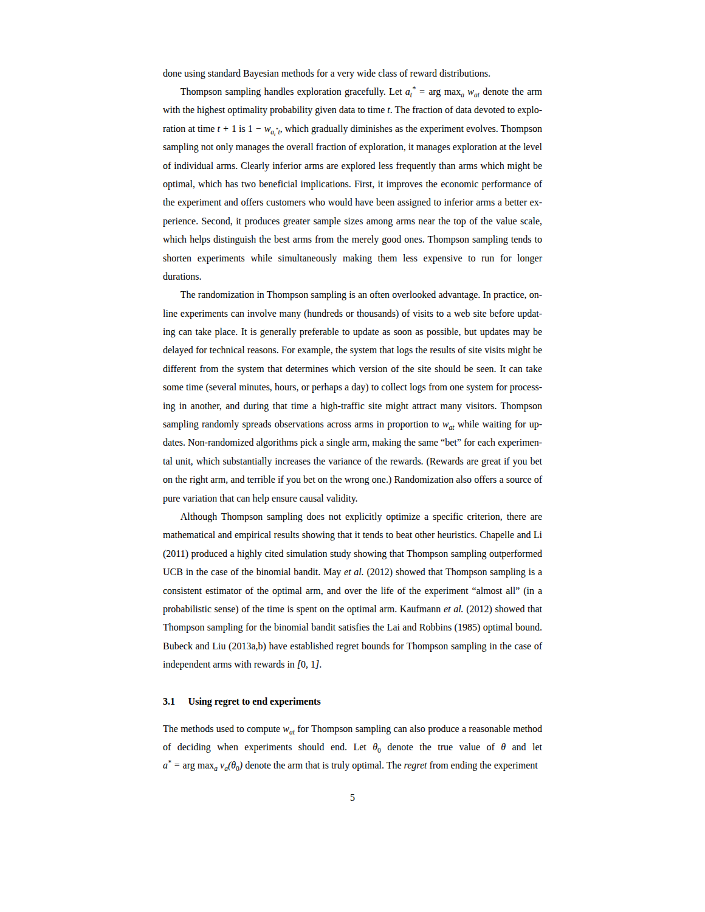done using standard Bayesian methods for a very wide class of reward distributions.
Thompson sampling handles exploration gracefully. Let at* = arg maxa wat denote the arm with the highest optimality probability given data to time t. The fraction of data devoted to exploration at time t + 1 is 1 − wat*t, which gradually diminishes as the experiment evolves. Thompson sampling not only manages the overall fraction of exploration, it manages exploration at the level of individual arms. Clearly inferior arms are explored less frequently than arms which might be optimal, which has two beneficial implications. First, it improves the economic performance of the experiment and offers customers who would have been assigned to inferior arms a better experience. Second, it produces greater sample sizes among arms near the top of the value scale, which helps distinguish the best arms from the merely good ones. Thompson sampling tends to shorten experiments while simultaneously making them less expensive to run for longer durations.
The randomization in Thompson sampling is an often overlooked advantage. In practice, online experiments can involve many (hundreds or thousands) of visits to a web site before updating can take place. It is generally preferable to update as soon as possible, but updates may be delayed for technical reasons. For example, the system that logs the results of site visits might be different from the system that determines which version of the site should be seen. It can take some time (several minutes, hours, or perhaps a day) to collect logs from one system for processing in another, and during that time a high-traffic site might attract many visitors. Thompson sampling randomly spreads observations across arms in proportion to wat while waiting for updates. Non-randomized algorithms pick a single arm, making the same “bet” for each experimental unit, which substantially increases the variance of the rewards. (Rewards are great if you bet on the right arm, and terrible if you bet on the wrong one.) Randomization also offers a source of pure variation that can help ensure causal validity.
Although Thompson sampling does not explicitly optimize a specific criterion, there are mathematical and empirical results showing that it tends to beat other heuristics. Chapelle and Li (2011) produced a highly cited simulation study showing that Thompson sampling outperformed UCB in the case of the binomial bandit. May et al. (2012) showed that Thompson sampling is a consistent estimator of the optimal arm, and over the life of the experiment “almost all” (in a probabilistic sense) of the time is spent on the optimal arm. Kaufmann et al. (2012) showed that Thompson sampling for the binomial bandit satisfies the Lai and Robbins (1985) optimal bound. Bubeck and Liu (2013a,b) have established regret bounds for Thompson sampling in the case of independent arms with rewards in [0, 1].
3.1 Using regret to end experiments
The methods used to compute wat for Thompson sampling can also produce a reasonable method of deciding when experiments should end. Let θ0 denote the true value of θ and let a* = arg maxa va(θ0) denote the arm that is truly optimal. The regret from ending the experiment
5